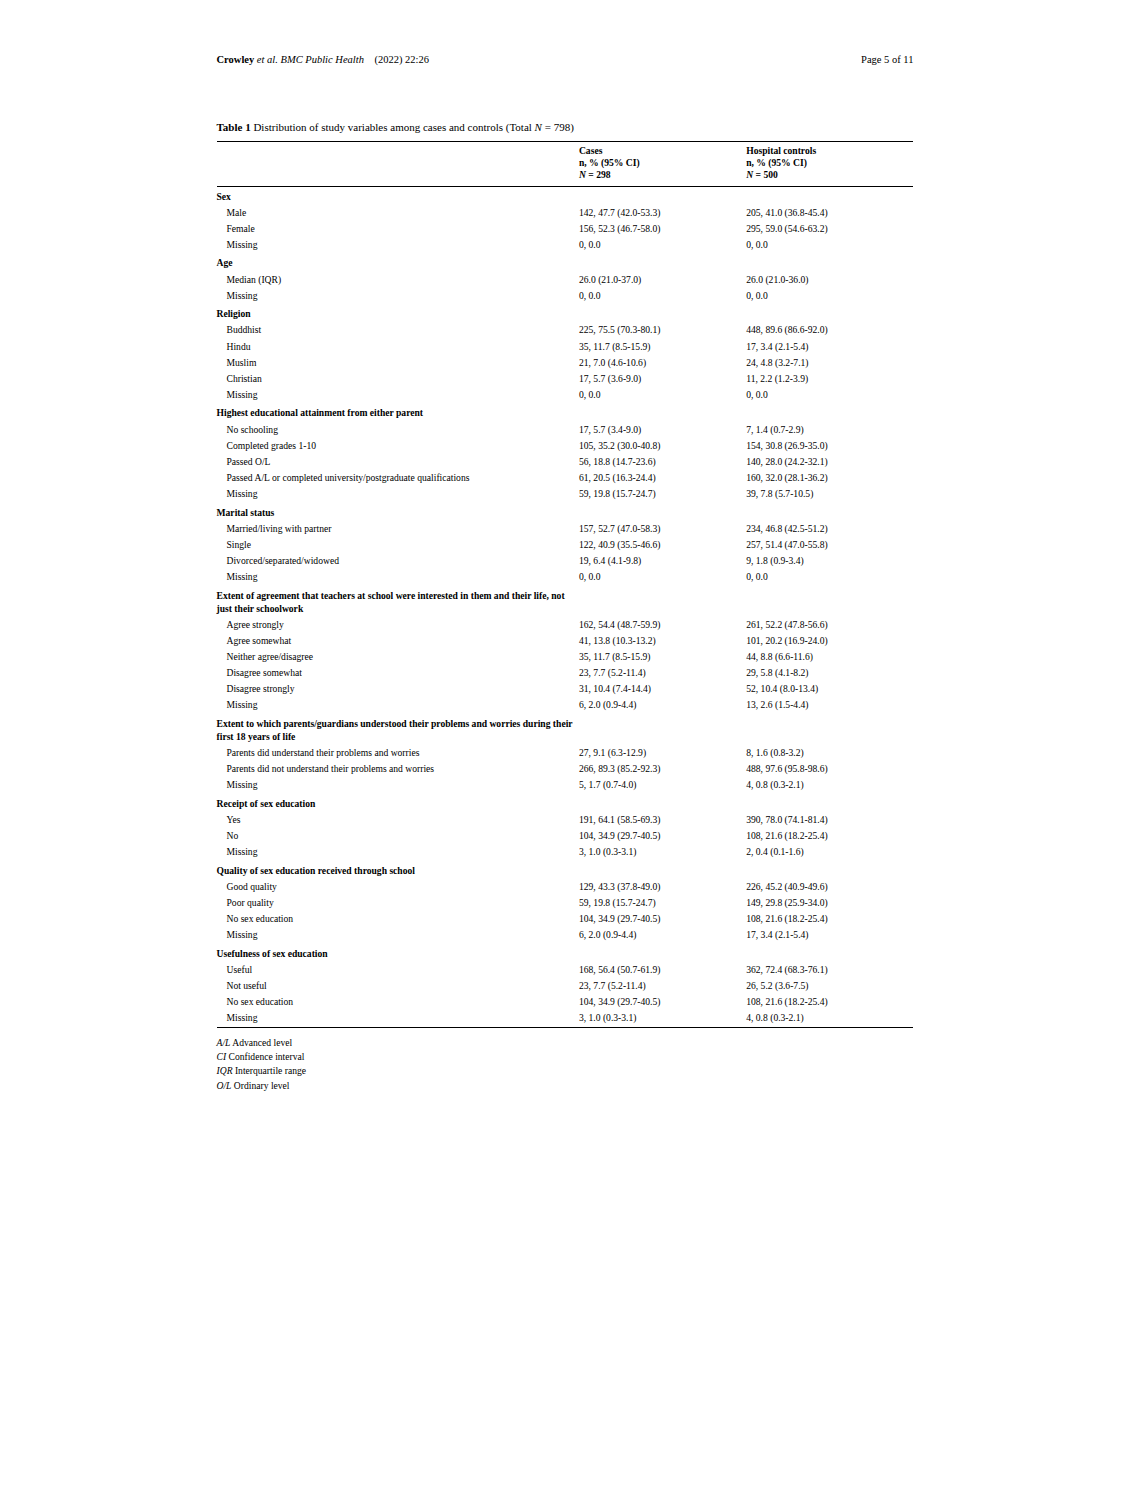Crowley et al. BMC Public Health (2022) 22:26
Page 5 of 11
Table 1 Distribution of study variables among cases and controls (Total N = 798)
| | Cases n, % (95% CI) N = 298 | Hospital controls n, % (95% CI) N = 500 |
| --- | --- | --- |
| Sex | | |
| Male | 142, 47.7 (42.0-53.3) | 205, 41.0 (36.8-45.4) |
| Female | 156, 52.3 (46.7-58.0) | 295, 59.0 (54.6-63.2) |
| Missing | 0, 0.0 | 0, 0.0 |
| Age | | |
| Median (IQR) | 26.0 (21.0-37.0) | 26.0 (21.0-36.0) |
| Missing | 0, 0.0 | 0, 0.0 |
| Religion | | |
| Buddhist | 225, 75.5 (70.3-80.1) | 448, 89.6 (86.6-92.0) |
| Hindu | 35, 11.7 (8.5-15.9) | 17, 3.4 (2.1-5.4) |
| Muslim | 21, 7.0 (4.6-10.6) | 24, 4.8 (3.2-7.1) |
| Christian | 17, 5.7 (3.6-9.0) | 11, 2.2 (1.2-3.9) |
| Missing | 0, 0.0 | 0, 0.0 |
| Highest educational attainment from either parent | | |
| No schooling | 17, 5.7 (3.4-9.0) | 7, 1.4 (0.7-2.9) |
| Completed grades 1-10 | 105, 35.2 (30.0-40.8) | 154, 30.8 (26.9-35.0) |
| Passed O/L | 56, 18.8 (14.7-23.6) | 140, 28.0 (24.2-32.1) |
| Passed A/L or completed university/postgraduate qualifications | 61, 20.5 (16.3-24.4) | 160, 32.0 (28.1-36.2) |
| Missing | 59, 19.8 (15.7-24.7) | 39, 7.8 (5.7-10.5) |
| Marital status | | |
| Married/living with partner | 157, 52.7 (47.0-58.3) | 234, 46.8 (42.5-51.2) |
| Single | 122, 40.9 (35.5-46.6) | 257, 51.4 (47.0-55.8) |
| Divorced/separated/widowed | 19, 6.4 (4.1-9.8) | 9, 1.8 (0.9-3.4) |
| Missing | 0, 0.0 | 0, 0.0 |
| Extent of agreement that teachers at school were interested in them and their life, not just their schoolwork | | |
| Agree strongly | 162, 54.4 (48.7-59.9) | 261, 52.2 (47.8-56.6) |
| Agree somewhat | 41, 13.8 (10.3-13.2) | 101, 20.2 (16.9-24.0) |
| Neither agree/disagree | 35, 11.7 (8.5-15.9) | 44, 8.8 (6.6-11.6) |
| Disagree somewhat | 23, 7.7 (5.2-11.4) | 29, 5.8 (4.1-8.2) |
| Disagree strongly | 31, 10.4 (7.4-14.4) | 52, 10.4 (8.0-13.4) |
| Missing | 6, 2.0 (0.9-4.4) | 13, 2.6 (1.5-4.4) |
| Extent to which parents/guardians understood their problems and worries during their first 18 years of life | | |
| Parents did understand their problems and worries | 27, 9.1 (6.3-12.9) | 8, 1.6 (0.8-3.2) |
| Parents did not understand their problems and worries | 266, 89.3 (85.2-92.3) | 488, 97.6 (95.8-98.6) |
| Missing | 5, 1.7 (0.7-4.0) | 4, 0.8 (0.3-2.1) |
| Receipt of sex education | | |
| Yes | 191, 64.1 (58.5-69.3) | 390, 78.0 (74.1-81.4) |
| No | 104, 34.9 (29.7-40.5) | 108, 21.6 (18.2-25.4) |
| Missing | 3, 1.0 (0.3-3.1) | 2, 0.4 (0.1-1.6) |
| Quality of sex education received through school | | |
| Good quality | 129, 43.3 (37.8-49.0) | 226, 45.2 (40.9-49.6) |
| Poor quality | 59, 19.8 (15.7-24.7) | 149, 29.8 (25.9-34.0) |
| No sex education | 104, 34.9 (29.7-40.5) | 108, 21.6 (18.2-25.4) |
| Missing | 6, 2.0 (0.9-4.4) | 17, 3.4 (2.1-5.4) |
| Usefulness of sex education | | |
| Useful | 168, 56.4 (50.7-61.9) | 362, 72.4 (68.3-76.1) |
| Not useful | 23, 7.7 (5.2-11.4) | 26, 5.2 (3.6-7.5) |
| No sex education | 104, 34.9 (29.7-40.5) | 108, 21.6 (18.2-25.4) |
| Missing | 3, 1.0 (0.3-3.1) | 4, 0.8 (0.3-2.1) |
A/L Advanced level
CI Confidence interval
IQR Interquartile range
O/L Ordinary level